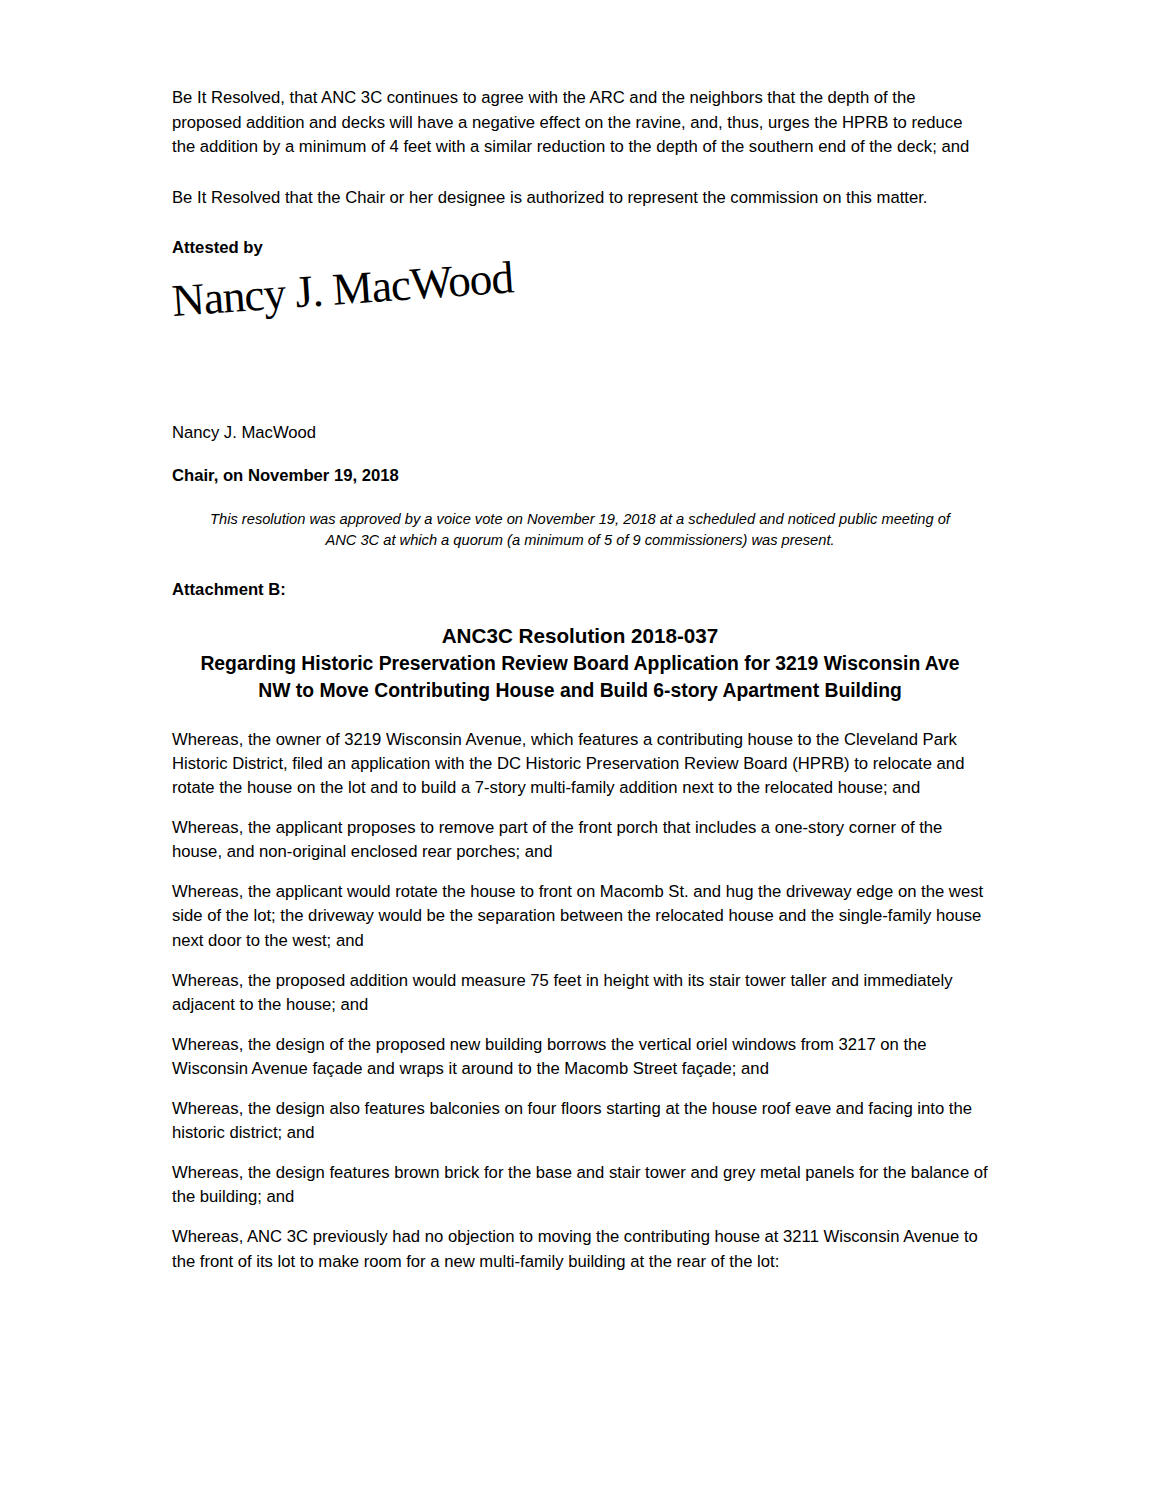Be It Resolved, that ANC 3C continues to agree with the ARC and the neighbors that the depth of the proposed addition and decks will have a negative effect on the ravine, and, thus, urges the HPRB to reduce the addition by a minimum of 4 feet with a similar reduction to the depth of the southern end of the deck; and
Be It Resolved that the Chair or her designee is authorized to represent the commission on this matter.
Attested by
Nancy J. MacWood
Nancy J. MacWood
Chair, on November 19, 2018
This resolution was approved by a voice vote on November 19, 2018 at a scheduled and noticed public meeting of ANC 3C at which a quorum (a minimum of 5 of 9 commissioners) was present.
Attachment B:
ANC3C Resolution 2018-037
Regarding Historic Preservation Review Board Application for 3219 Wisconsin Ave NW to Move Contributing House and Build 6-story Apartment Building
Whereas, the owner of 3219 Wisconsin Avenue, which features a contributing house to the Cleveland Park Historic District, filed an application with the DC Historic Preservation Review Board (HPRB) to relocate and rotate the house on the lot and to build a 7-story multi-family addition next to the relocated house; and
Whereas, the applicant proposes to remove part of the front porch that includes a one-story corner of the house, and non-original enclosed rear porches; and
Whereas, the applicant would rotate the house to front on Macomb St. and hug the driveway edge on the west side of the lot; the driveway would be the separation between the relocated house and the single-family house next door to the west; and
Whereas, the proposed addition would measure 75 feet in height with its stair tower taller and immediately adjacent to the house; and
Whereas, the design of the proposed new building borrows the vertical oriel windows from 3217 on the Wisconsin Avenue façade and wraps it around to the Macomb Street façade; and
Whereas, the design also features balconies on four floors starting at the house roof eave and facing into the historic district; and
Whereas, the design features brown brick for the base and stair tower and grey metal panels for the balance of the building; and
Whereas, ANC 3C previously had no objection to moving the contributing house at 3211 Wisconsin Avenue to the front of its lot to make room for a new multi-family building at the rear of the lot: